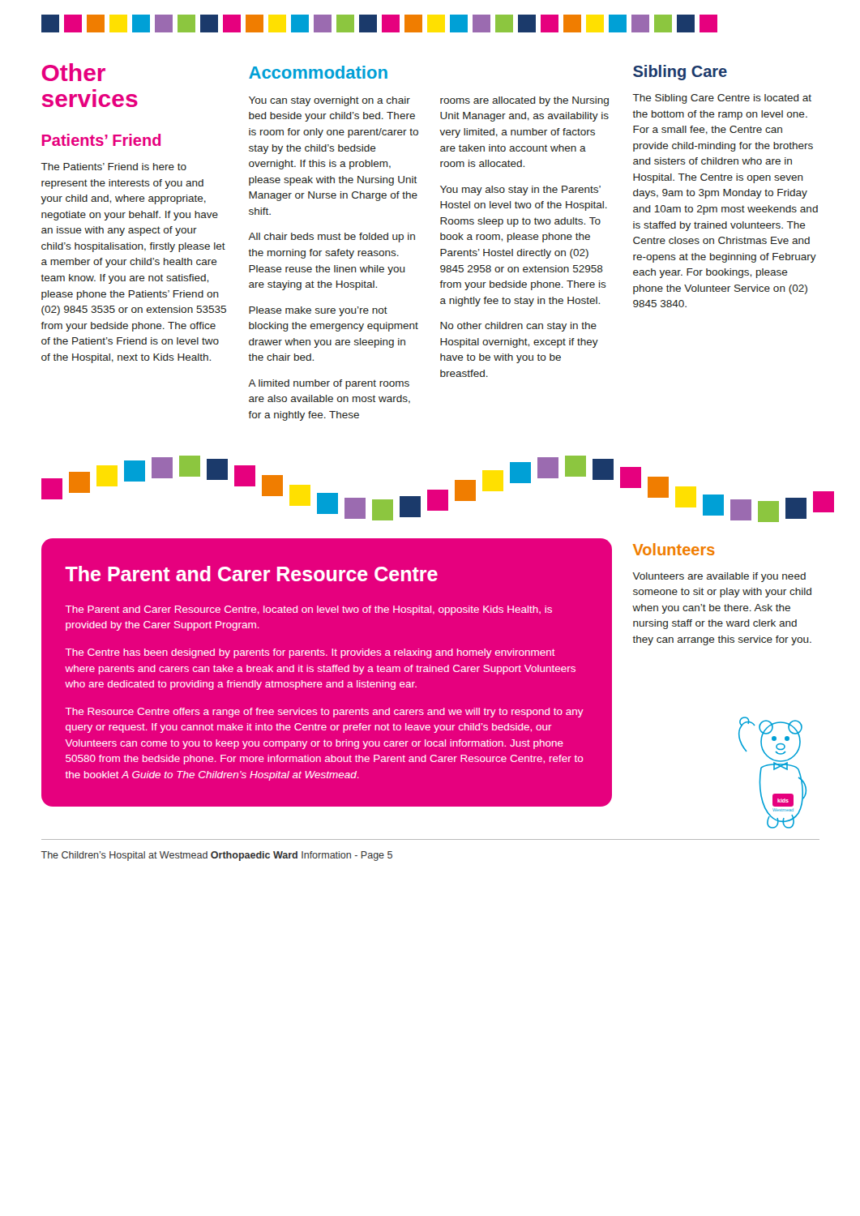Other
services
Patients’ Friend
The Patients’ Friend is here to represent the interests of you and your child and, where appropriate, negotiate on your behalf. If you have an issue with any aspect of your child’s hospitalisation, firstly please let a member of your child’s health care team know. If you are not satisfied, please phone the Patients’ Friend on (02) 9845 3535 or on extension 53535 from your bedside phone. The office of the Patient’s Friend is on level two of the Hospital, next to Kids Health.
Accommodation
You can stay overnight on a chair bed beside your child’s bed. There is room for only one parent/carer to stay by the child’s bedside overnight. If this is a problem, please speak with the Nursing Unit Manager or Nurse in Charge of the shift.
All chair beds must be folded up in the morning for safety reasons. Please reuse the linen while you are staying at the Hospital.
Please make sure you’re not blocking the emergency equipment drawer when you are sleeping in the chair bed.
A limited number of parent rooms are also available on most wards, for a nightly fee. These
rooms are allocated by the Nursing Unit Manager and, as availability is very limited, a number of factors are taken into account when a room is allocated.
You may also stay in the Parents’ Hostel on level two of the Hospital. Rooms sleep up to two adults. To book a room, please phone the Parents’ Hostel directly on (02) 9845 2958 or on extension 52958 from your bedside phone. There is a nightly fee to stay in the Hostel.
No other children can stay in the Hospital overnight, except if they have to be with you to be breastfed.
Sibling Care
The Sibling Care Centre is located at the bottom of the ramp on level one. For a small fee, the Centre can provide child-minding for the brothers and sisters of children who are in Hospital. The Centre is open seven days, 9am to 3pm Monday to Friday and 10am to 2pm most weekends and is staffed by trained volunteers. The Centre closes on Christmas Eve and re-opens at the beginning of February each year. For bookings, please phone the Volunteer Service on (02) 9845 3840.
The Parent and Carer Resource Centre
The Parent and Carer Resource Centre, located on level two of the Hospital, opposite Kids Health, is provided by the Carer Support Program.
The Centre has been designed by parents for parents. It provides a relaxing and homely environment where parents and carers can take a break and it is staffed by a team of trained Carer Support Volunteers who are dedicated to providing a friendly atmosphere and a listening ear.
The Resource Centre offers a range of free services to parents and carers and we will try to respond to any query or request. If you cannot make it into the Centre or prefer not to leave your child’s bedside, our Volunteers can come to you to keep you company or to bring you carer or local information. Just phone 50580 from the bedside phone. For more information about the Parent and Carer Resource Centre, refer to the booklet A Guide to The Children’s Hospital at Westmead.
Volunteers
Volunteers are available if you need someone to sit or play with your child when you can’t be there. Ask the nursing staff or the ward clerk and they can arrange this service for you.
kids Westmead
The Children’s Hospital at Westmead Orthopaedic Ward Information - Page 5